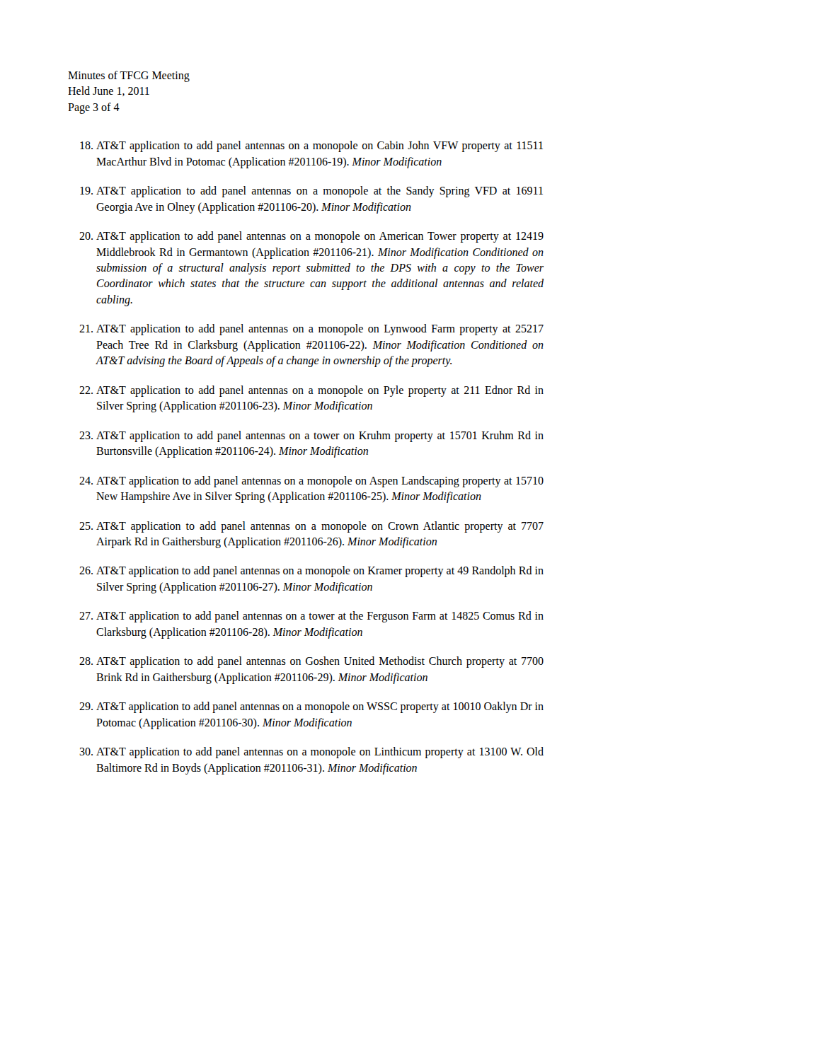Minutes of TFCG Meeting
Held June 1, 2011
Page 3 of 4
AT&T application to add panel antennas on a monopole on Cabin John VFW property at 11511 MacArthur Blvd in Potomac (Application #201106-19). Minor Modification
AT&T application to add panel antennas on a monopole at the Sandy Spring VFD at 16911 Georgia Ave in Olney (Application #201106-20). Minor Modification
AT&T application to add panel antennas on a monopole on American Tower property at 12419 Middlebrook Rd in Germantown (Application #201106-21). Minor Modification Conditioned on submission of a structural analysis report submitted to the DPS with a copy to the Tower Coordinator which states that the structure can support the additional antennas and related cabling.
AT&T application to add panel antennas on a monopole on Lynwood Farm property at 25217 Peach Tree Rd in Clarksburg (Application #201106-22). Minor Modification Conditioned on AT&T advising the Board of Appeals of a change in ownership of the property.
AT&T application to add panel antennas on a monopole on Pyle property at 211 Ednor Rd in Silver Spring (Application #201106-23). Minor Modification
AT&T application to add panel antennas on a tower on Kruhm property at 15701 Kruhm Rd in Burtonsville (Application #201106-24). Minor Modification
AT&T application to add panel antennas on a monopole on Aspen Landscaping property at 15710 New Hampshire Ave in Silver Spring (Application #201106-25). Minor Modification
AT&T application to add panel antennas on a monopole on Crown Atlantic property at 7707 Airpark Rd in Gaithersburg (Application #201106-26). Minor Modification
AT&T application to add panel antennas on a monopole on Kramer property at 49 Randolph Rd in Silver Spring (Application #201106-27). Minor Modification
AT&T application to add panel antennas on a tower at the Ferguson Farm at 14825 Comus Rd in Clarksburg (Application #201106-28). Minor Modification
AT&T application to add panel antennas on Goshen United Methodist Church property at 7700 Brink Rd in Gaithersburg (Application #201106-29). Minor Modification
AT&T application to add panel antennas on a monopole on WSSC property at 10010 Oaklyn Dr in Potomac (Application #201106-30). Minor Modification
AT&T application to add panel antennas on a monopole on Linthicum property at 13100 W. Old Baltimore Rd in Boyds (Application #201106-31). Minor Modification